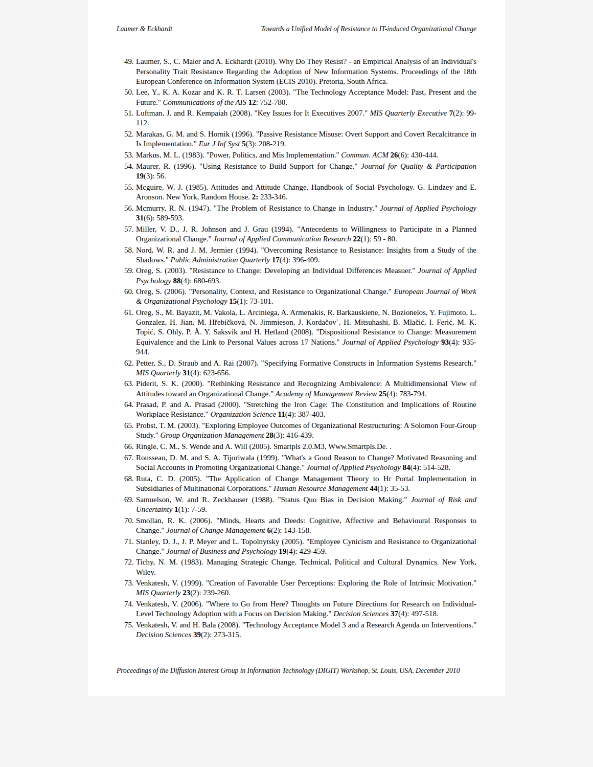Laumer & Eckhardt Towards a Unified Model of Resistance to IT-induced Organizational Change
Laumer, S., C. Maier and A. Eckhardt (2010). Why Do They Resist? - an Empirical Analysis of an Individual's Personality Trait Resistance Regarding the Adoption of New Information Systems. Proceedings of the 18th European Conference on Information System (ECIS 2010). Pretoria, South Africa.
Lee, Y., K. A. Kozar and K. R. T. Larsen (2003). "The Technology Acceptance Model: Past, Present and the Future." Communications of the AIS 12: 752-780.
Luftman, J. and R. Kempaiah (2008). "Key Issues for It Executives 2007." MIS Quarterly Executive 7(2): 99-112.
Marakas, G. M. and S. Hornik (1996). "Passive Resistance Misuse: Overt Support and Covert Recalcitrance in Is Implementation." Eur J Inf Syst 5(3): 208-219.
Markus, M. L. (1983). "Power, Politics, and Mis Implementation." Commun. ACM 26(6): 430-444.
Maurer, R. (1996). "Using Resistance to Build Support for Change." Journal for Quality & Participation 19(3): 56.
Mcguire, W. J. (1985). Attitudes and Attitude Change. Handbook of Social Psychology. G. Lindzey and E. Aronson. New York, Random House. 2: 233-346.
Mcmurry, R. N. (1947). "The Problem of Resistance to Change in Industry." Journal of Applied Psychology 31(6): 589-593.
Miller, V. D., J. R. Johnson and J. Grau (1994). "Antecedents to Willingness to Participate in a Planned Organizational Change." Journal of Applied Communication Research 22(1): 59 - 80.
Nord, W. R. and J. M. Jermier (1994). "Overcoming Resistance to Resistance: Insights from a Study of the Shadows." Public Administration Quarterly 17(4): 396-409.
Oreg, S. (2003). "Resistance to Change: Developing an Individual Differences Measuer." Journal of Applied Psychology 88(4): 680-693.
Oreg, S. (2006). "Personality, Context, and Resistance to Organizational Change." European Journal of Work & Organizational Psychology 15(1): 73-101.
Oreg, S., M. Bayazit, M. Vakola, L. Arciniega, A. Armenakis, R. Barkauskiene, N. Bozionelos, Y. Fujimoto, L. Gonzalez, H. Jian, M. Hřebíčková, N. Jimmieson, J. Kordačov´, H. Mitsuhashi, B. Mlačić, I. Ferić, M. K. Topić, S. Ohly, P. Ã. Y. Saksvik and H. Hetland (2008). "Dispositional Resistance to Change: Measurement Equivalence and the Link to Personal Values across 17 Nations." Journal of Applied Psychology 93(4): 935-944.
Petter, S., D. Straub and A. Rai (2007). "Specifying Formative Constructs in Information Systems Research." MIS Quarterly 31(4): 623-656.
Piderit, S. K. (2000). "Rethinking Resistance and Recognizing Ambivalence: A Multidimensional View of Attitudes toward an Organizational Change." Academy of Management Review 25(4): 783-794.
Prasad, P. and A. Prasad (2000). "Stretching the Iron Cage: The Constitution and Implications of Routine Workplace Resistance." Organization Science 11(4): 387-403.
Probst, T. M. (2003). "Exploring Employee Outcomes of Organizational Restructuring: A Solomon Four-Group Study." Group Organization Management 28(3): 416-439.
Ringle, C. M., S. Wende and A. Will (2005). Smartpls 2.0.M3, Www.Smartpls.De. .
Rousseau, D. M. and S. A. Tijoriwala (1999). "What's a Good Reason to Change? Motivated Reasoning and Social Accounts in Promoting Organizational Change." Journal of Applied Psychology 84(4): 514-528.
Ruta, C. D. (2005). "The Application of Change Management Theory to Hr Portal Implementation in Subsidiaries of Multinational Corporations." Human Resource Management 44(1): 35-53.
Samuelson, W. and R. Zeckhauser (1988). "Status Quo Bias in Decision Making." Journal of Risk and Uncertainty 1(1): 7-59.
Smollan, R. K. (2006). "Minds, Hearts and Deeds: Cognitive, Affective and Behavioural Responses to Change." Journal of Change Management 6(2): 143-158.
Stanley, D. J., J. P. Meyer and L. Topolnytsky (2005). "Employee Cynicism and Resistance to Organizational Change." Journal of Business and Psychology 19(4): 429-459.
Tichy, N. M. (1983). Managing Strategic Change. Technical, Political and Cultural Dynamics. New York, Wiley.
Venkatesh, V. (1999). "Creation of Favorable User Perceptions: Exploring the Role of Intrinsic Motivation." MIS Quarterly 23(2): 239-260.
Venkatesh, V. (2006). "Where to Go from Here? Thoughts on Future Directions for Research on Individual-Level Technology Adoption with a Focus on Decision Making." Decision Sciences 37(4): 497-518.
Venkatesh, V. and H. Bala (2008). "Technology Acceptance Model 3 and a Research Agenda on Interventions." Decision Sciences 39(2): 273-315.
Proceedings of the Diffusion Interest Group in Information Technology (DIGIT) Workshop, St. Louis, USA, December 2010